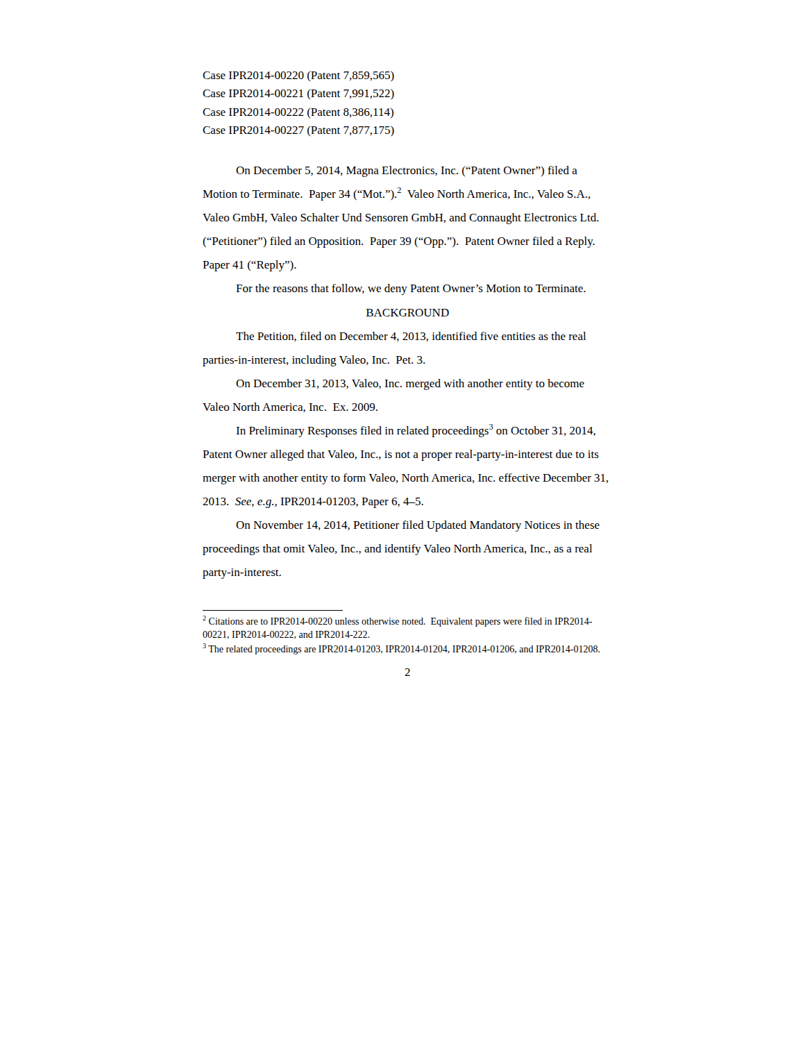Case IPR2014-00220 (Patent 7,859,565)
Case IPR2014-00221 (Patent 7,991,522)
Case IPR2014-00222 (Patent 8,386,114)
Case IPR2014-00227 (Patent 7,877,175)
On December 5, 2014, Magna Electronics, Inc. (“Patent Owner”) filed a Motion to Terminate. Paper 34 (“Mot.”).2 Valeo North America, Inc., Valeo S.A., Valeo GmbH, Valeo Schalter Und Sensoren GmbH, and Connaught Electronics Ltd. (“Petitioner”) filed an Opposition. Paper 39 (“Opp.”). Patent Owner filed a Reply. Paper 41 (“Reply”).
For the reasons that follow, we deny Patent Owner’s Motion to Terminate.
BACKGROUND
The Petition, filed on December 4, 2013, identified five entities as the real parties-in-interest, including Valeo, Inc. Pet. 3.
On December 31, 2013, Valeo, Inc. merged with another entity to become Valeo North America, Inc. Ex. 2009.
In Preliminary Responses filed in related proceedings3 on October 31, 2014, Patent Owner alleged that Valeo, Inc., is not a proper real-party-in-interest due to its merger with another entity to form Valeo, North America, Inc. effective December 31, 2013. See, e.g., IPR2014-01203, Paper 6, 4–5.
On November 14, 2014, Petitioner filed Updated Mandatory Notices in these proceedings that omit Valeo, Inc., and identify Valeo North America, Inc., as a real party-in-interest.
2 Citations are to IPR2014-00220 unless otherwise noted. Equivalent papers were filed in IPR2014-00221, IPR2014-00222, and IPR2014-222.
3 The related proceedings are IPR2014-01203, IPR2014-01204, IPR2014-01206, and IPR2014-01208.
2